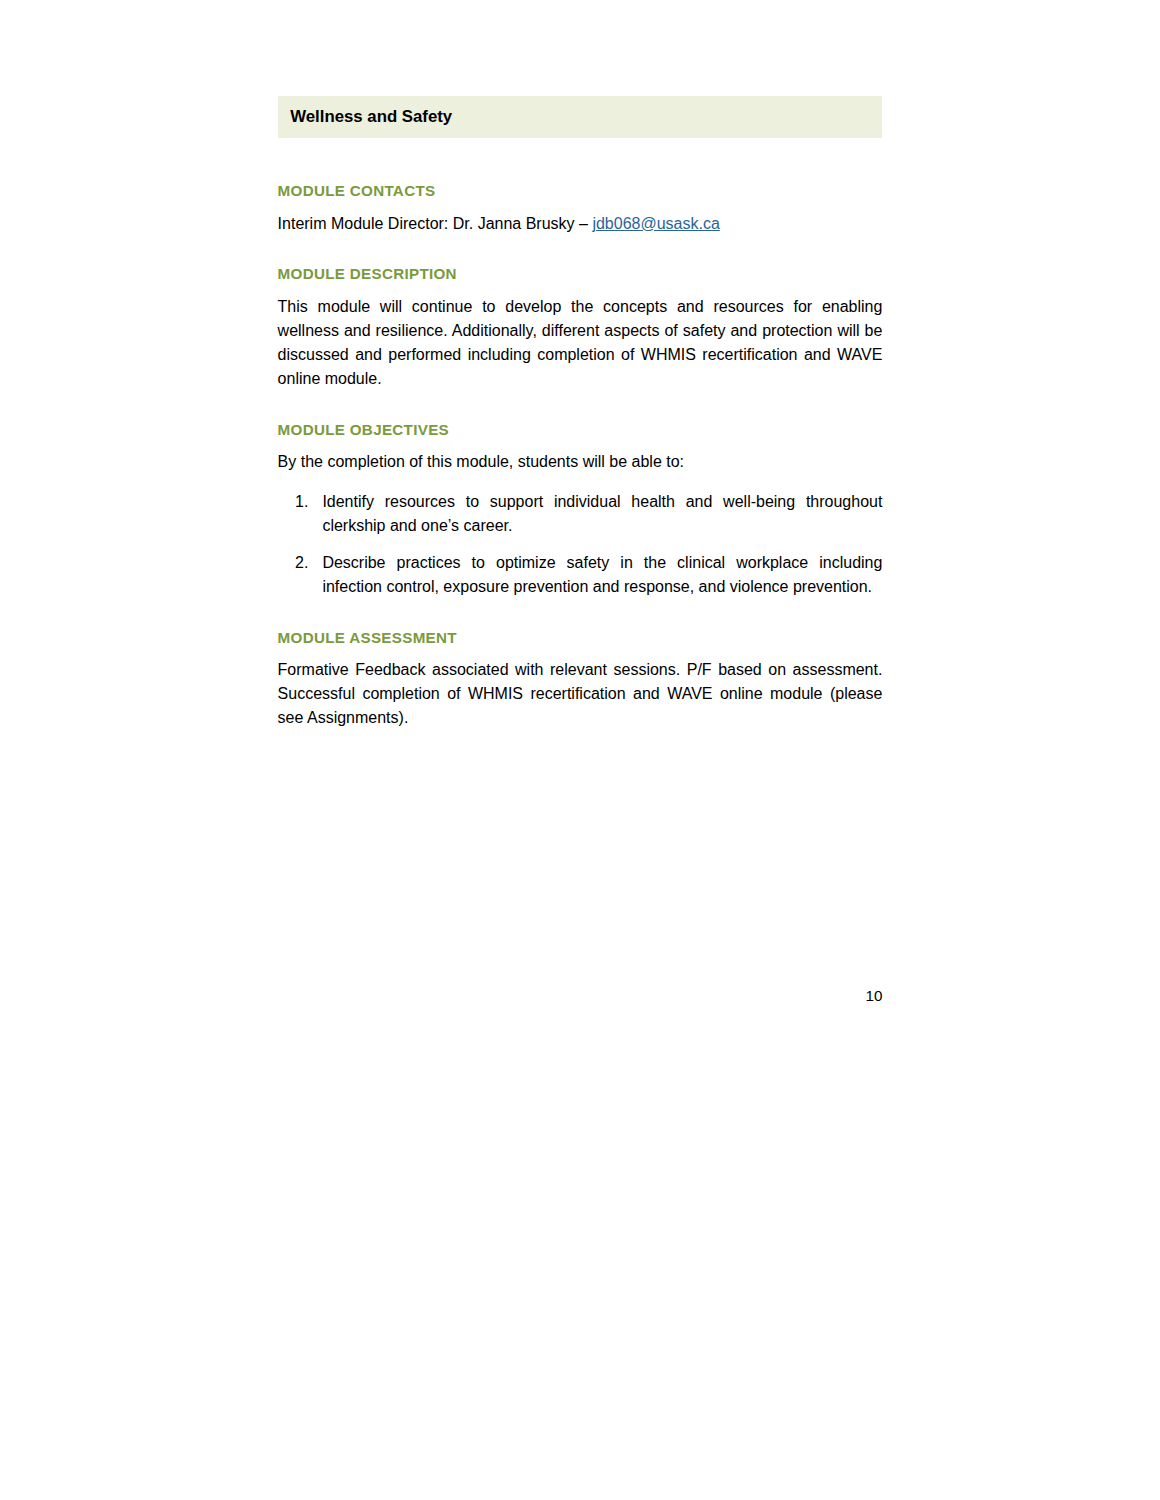Wellness and Safety
Module Contacts
Interim Module Director: Dr. Janna Brusky – jdb068@usask.ca
Module Description
This module will continue to develop the concepts and resources for enabling wellness and resilience. Additionally, different aspects of safety and protection will be discussed and performed including completion of WHMIS recertification and WAVE online module.
Module Objectives
By the completion of this module, students will be able to:
Identify resources to support individual health and well-being throughout clerkship and one’s career.
Describe practices to optimize safety in the clinical workplace including infection control, exposure prevention and response, and violence prevention.
Module Assessment
Formative Feedback associated with relevant sessions. P/F based on assessment. Successful completion of WHMIS recertification and WAVE online module (please see Assignments).
10